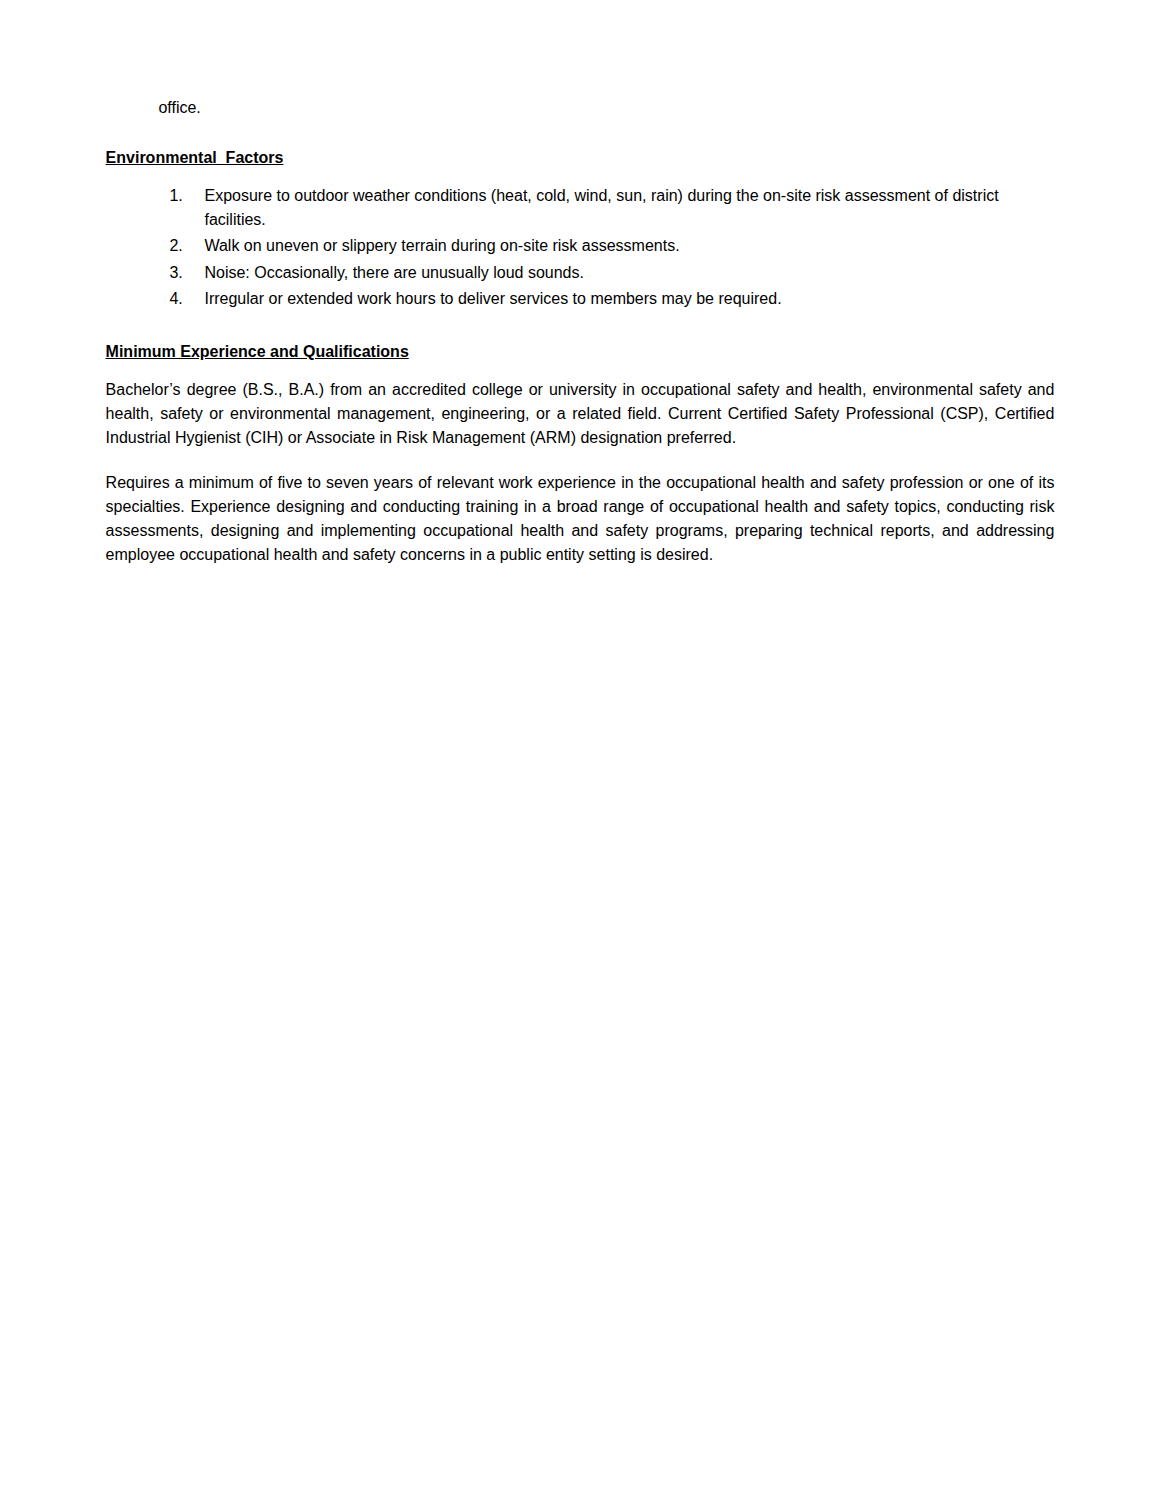office.
Environmental Factors
Exposure to outdoor weather conditions (heat, cold, wind, sun, rain) during the on-site risk assessment of district facilities.
Walk on uneven or slippery terrain during on-site risk assessments.
Noise: Occasionally, there are unusually loud sounds.
Irregular or extended work hours to deliver services to members may be required.
Minimum Experience and Qualifications
Bachelor’s degree (B.S., B.A.) from an accredited college or university in occupational safety and health, environmental safety and health, safety or environmental management, engineering, or a related field. Current Certified Safety Professional (CSP), Certified Industrial Hygienist (CIH) or Associate in Risk Management (ARM) designation preferred.
Requires a minimum of five to seven years of relevant work experience in the occupational health and safety profession or one of its specialties. Experience designing and conducting training in a broad range of occupational health and safety topics, conducting risk assessments, designing and implementing occupational health and safety programs, preparing technical reports, and addressing employee occupational health and safety concerns in a public entity setting is desired.